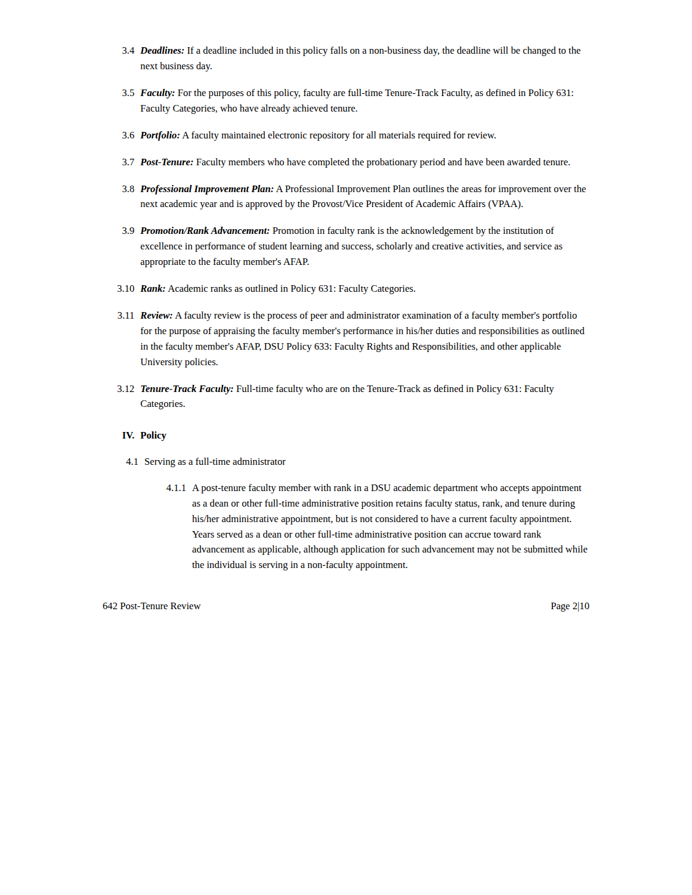3.4 Deadlines: If a deadline included in this policy falls on a non-business day, the deadline will be changed to the next business day.
3.5 Faculty: For the purposes of this policy, faculty are full-time Tenure-Track Faculty, as defined in Policy 631: Faculty Categories, who have already achieved tenure.
3.6 Portfolio: A faculty maintained electronic repository for all materials required for review.
3.7 Post-Tenure: Faculty members who have completed the probationary period and have been awarded tenure.
3.8 Professional Improvement Plan: A Professional Improvement Plan outlines the areas for improvement over the next academic year and is approved by the Provost/Vice President of Academic Affairs (VPAA).
3.9 Promotion/Rank Advancement: Promotion in faculty rank is the acknowledgement by the institution of excellence in performance of student learning and success, scholarly and creative activities, and service as appropriate to the faculty member's AFAP.
3.10 Rank: Academic ranks as outlined in Policy 631: Faculty Categories.
3.11 Review: A faculty review is the process of peer and administrator examination of a faculty member's portfolio for the purpose of appraising the faculty member's performance in his/her duties and responsibilities as outlined in the faculty member's AFAP, DSU Policy 633: Faculty Rights and Responsibilities, and other applicable University policies.
3.12 Tenure-Track Faculty: Full-time faculty who are on the Tenure-Track as defined in Policy 631: Faculty Categories.
IV. Policy
4.1
Serving as a full-time administrator
4.1.1 A post-tenure faculty member with rank in a DSU academic department who accepts appointment as a dean or other full-time administrative position retains faculty status, rank, and tenure during his/her administrative appointment, but is not considered to have a current faculty appointment. Years served as a dean or other full-time administrative position can accrue toward rank advancement as applicable, although application for such advancement may not be submitted while the individual is serving in a non-faculty appointment.
642 Post-Tenure Review Page 2|10